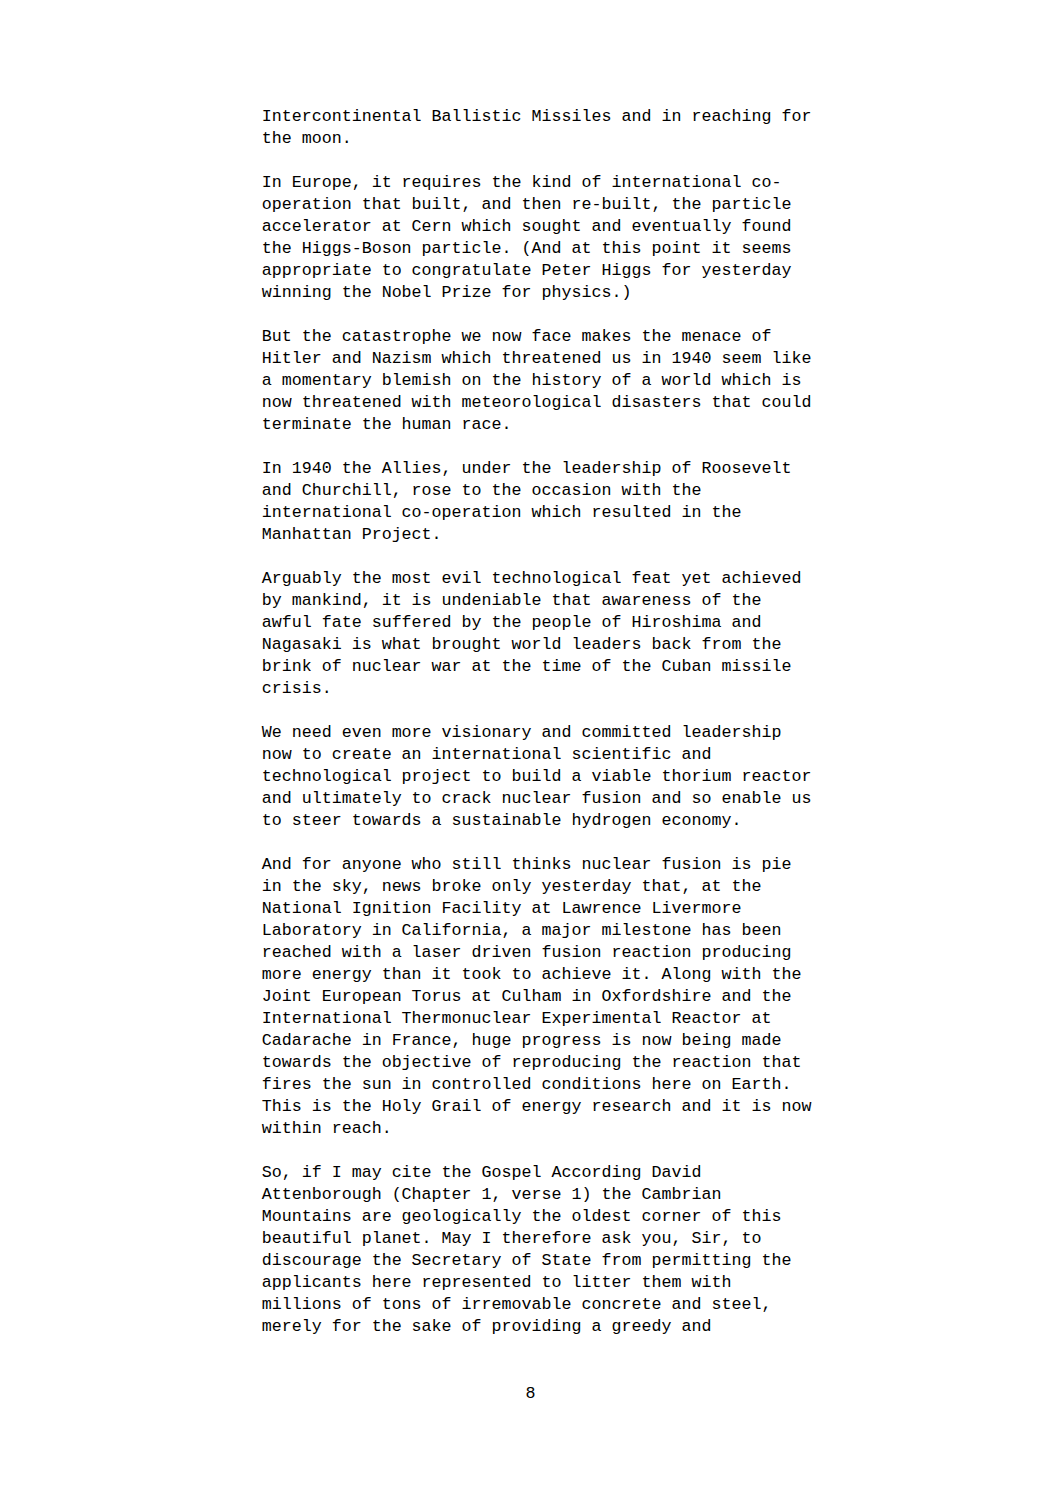Intercontinental Ballistic Missiles and in reaching for the moon.
In Europe, it requires the kind of international co-operation that built, and then re-built, the particle accelerator at Cern which sought and eventually found the Higgs-Boson particle. (And at this point it seems appropriate to congratulate Peter Higgs for yesterday winning the Nobel Prize for physics.)
But the catastrophe we now face makes the menace of Hitler and Nazism which threatened us in 1940 seem like a momentary blemish on the history of a world which is now threatened with meteorological disasters that could terminate the human race.
In 1940 the Allies, under the leadership of Roosevelt and Churchill, rose to the occasion with the international co-operation which resulted in the Manhattan Project.
Arguably the most evil technological feat yet achieved by mankind, it is undeniable that awareness of the awful fate suffered by the people of Hiroshima and Nagasaki is what brought world leaders back from the brink of nuclear war at the time of the Cuban missile crisis.
We need even more visionary and committed leadership now to create an international scientific and technological project to build a viable thorium reactor and ultimately to crack nuclear fusion and so enable us to steer towards a sustainable hydrogen economy.
And for anyone who still thinks nuclear fusion is pie in the sky, news broke only yesterday that, at the National Ignition Facility at Lawrence Livermore Laboratory in California, a major milestone has been reached with a laser driven fusion reaction producing more energy than it took to achieve it. Along with the Joint European Torus at Culham in Oxfordshire and the International Thermonuclear Experimental Reactor at Cadarache in France, huge progress is now being made towards the objective of reproducing the reaction that fires the sun in controlled conditions here on Earth. This is the Holy Grail of energy research and it is now within reach.
So, if I may cite the Gospel According David Attenborough (Chapter 1, verse 1) the Cambrian Mountains are geologically the oldest corner of this beautiful planet. May I therefore ask you, Sir, to discourage the Secretary of State from permitting the applicants here represented to litter them with millions of tons of irremovable concrete and steel, merely for the sake of providing a greedy and
8